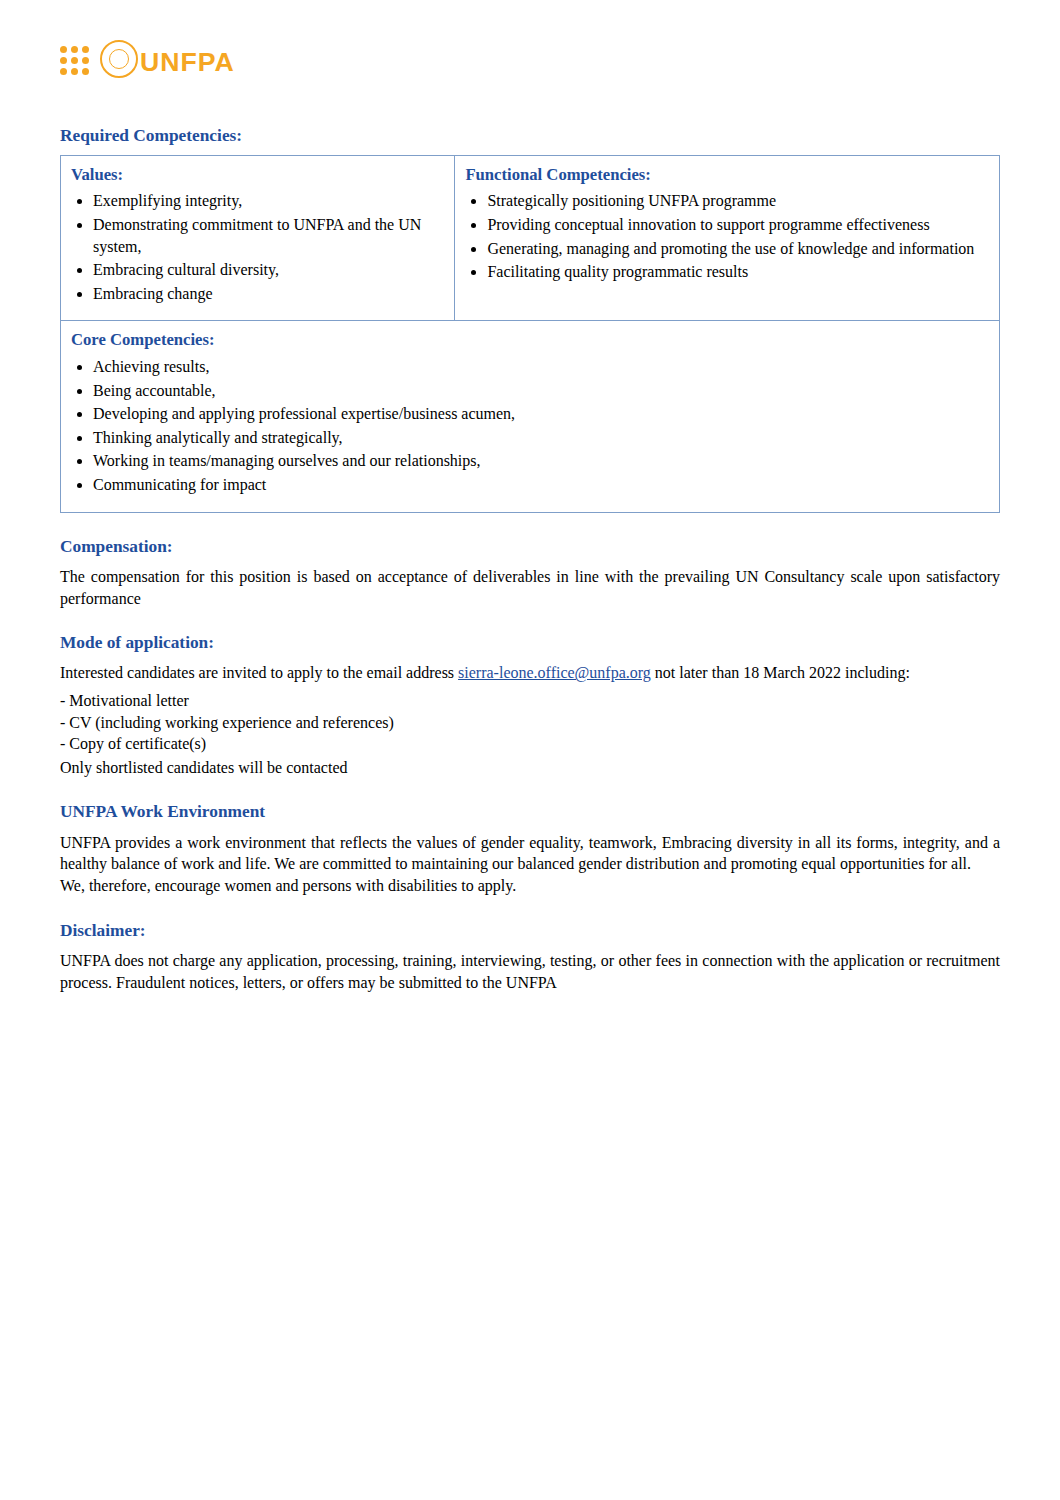UNFPA
Required Competencies:
| Values: Exemplifying integrity, Demonstrating commitment to UNFPA and the UN system, Embracing cultural diversity, Embracing change | Functional Competencies: Strategically positioning UNFPA programme Providing conceptual innovation to support programme effectiveness Generating, managing and promoting the use of knowledge and information Facilitating quality programmatic results |
| Core Competencies: Achieving results, Being accountable, Developing and applying professional expertise/business acumen, Thinking analytically and strategically, Working in teams/managing ourselves and our relationships, Communicating for impact |
Compensation:
The compensation for this position is based on acceptance of deliverables in line with the prevailing UN Consultancy scale upon satisfactory performance
Mode of application:
Interested candidates are invited to apply to the email address sierra-leone.office@unfpa.org not later than 18 March 2022 including:
Motivational letter
CV (including working experience and references)
Copy of certificate(s)
Only shortlisted candidates will be contacted
UNFPA Work Environment
UNFPA provides a work environment that reflects the values of gender equality, teamwork, Embracing diversity in all its forms, integrity, and a healthy balance of work and life. We are committed to maintaining our balanced gender distribution and promoting equal opportunities for all.
We, therefore, encourage women and persons with disabilities to apply.
Disclaimer:
UNFPA does not charge any application, processing, training, interviewing, testing, or other fees in connection with the application or recruitment process. Fraudulent notices, letters, or offers may be submitted to the UNFPA